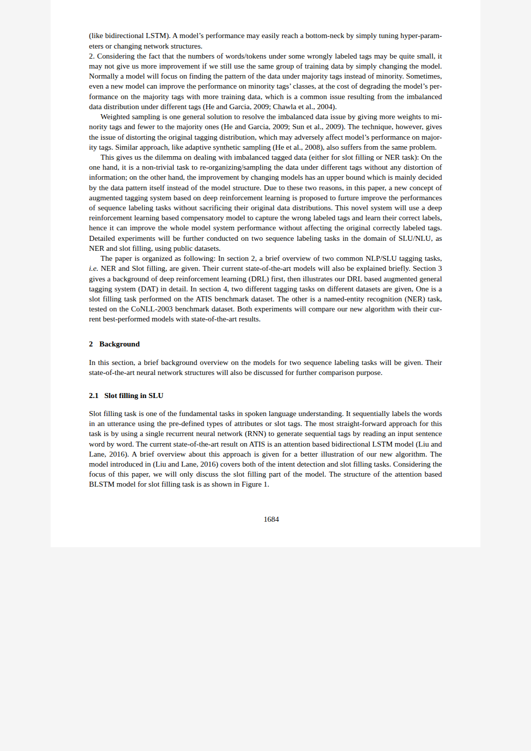(like bidirectional LSTM). A model’s performance may easily reach a bottom-neck by simply tuning hyper-parameters or changing network structures.
2. Considering the fact that the numbers of words/tokens under some wrongly labeled tags may be quite small, it may not give us more improvement if we still use the same group of training data by simply changing the model. Normally a model will focus on finding the pattern of the data under majority tags instead of minority. Sometimes, even a new model can improve the performance on minority tags’ classes, at the cost of degrading the model’s performance on the majority tags with more training data, which is a common issue resulting from the imbalanced data distribution under different tags (He and Garcia, 2009; Chawla et al., 2004).
Weighted sampling is one general solution to resolve the imbalanced data issue by giving more weights to minority tags and fewer to the majority ones (He and Garcia, 2009; Sun et al., 2009). The technique, however, gives the issue of distorting the original tagging distribution, which may adversely affect model’s performance on majority tags. Similar approach, like adaptive synthetic sampling (He et al., 2008), also suffers from the same problem.
This gives us the dilemma on dealing with imbalanced tagged data (either for slot filling or NER task): On the one hand, it is a non-trivial task to re-organizing/sampling the data under different tags without any distortion of information; on the other hand, the improvement by changing models has an upper bound which is mainly decided by the data pattern itself instead of the model structure. Due to these two reasons, in this paper, a new concept of augmented tagging system based on deep reinforcement learning is proposed to furture improve the performances of sequence labeling tasks without sacrificing their original data distributions. This novel system will use a deep reinforcement learning based compensatory model to capture the wrong labeled tags and learn their correct labels, hence it can improve the whole model system performance without affecting the original correctly labeled tags. Detailed experiments will be further conducted on two sequence labeling tasks in the domain of SLU/NLU, as NER and slot filling, using public datasets.
The paper is organized as following: In section 2, a brief overview of two common NLP/SLU tagging tasks, i.e. NER and Slot filling, are given. Their current state-of-the-art models will also be explained briefly. Section 3 gives a background of deep reinforcement learning (DRL) first, then illustrates our DRL based augmented general tagging system (DAT) in detail. In section 4, two different tagging tasks on different datasets are given, One is a slot filling task performed on the ATIS benchmark dataset. The other is a named-entity recognition (NER) task, tested on the CoNLL-2003 benchmark dataset. Both experiments will compare our new algorithm with their current best-performed models with state-of-the-art results.
2 Background
In this section, a brief background overview on the models for two sequence labeling tasks will be given. Their state-of-the-art neural network structures will also be discussed for further comparison purpose.
2.1 Slot filling in SLU
Slot filling task is one of the fundamental tasks in spoken language understanding. It sequentially labels the words in an utterance using the pre-defined types of attributes or slot tags. The most straight-forward approach for this task is by using a single recurrent neural network (RNN) to generate sequential tags by reading an input sentence word by word. The current state-of-the-art result on ATIS is an attention based bidirectional LSTM model (Liu and Lane, 2016). A brief overview about this approach is given for a better illustration of our new algorithm. The model introduced in (Liu and Lane, 2016) covers both of the intent detection and slot filling tasks. Considering the focus of this paper, we will only discuss the slot filling part of the model. The structure of the attention based BLSTM model for slot filling task is as shown in Figure 1.
1684